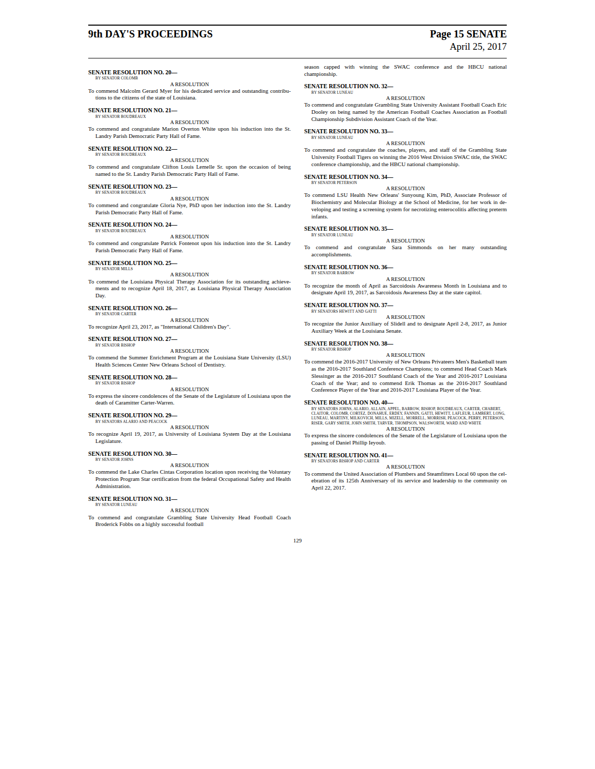9th DAY'S PROCEEDINGS
Page 15 SENATE
April 25, 2017
SENATE RESOLUTION NO. 20—
BY SENATOR COLOMB
A RESOLUTION
To commend Malcolm Gerard Myer for his dedicated service and outstanding contributions to the citizens of the state of Louisiana.
SENATE RESOLUTION NO. 21—
BY SENATOR BOUDREAUX
A RESOLUTION
To commend and congratulate Marion Overton White upon his induction into the St. Landry Parish Democratic Party Hall of Fame.
SENATE RESOLUTION NO. 22—
BY SENATOR BOUDREAUX
A RESOLUTION
To commend and congratulate Clifton Louis Lemelle Sr. upon the occasion of being named to the St. Landry Parish Democratic Party Hall of Fame.
SENATE RESOLUTION NO. 23—
BY SENATOR BOUDREAUX
A RESOLUTION
To commend and congratulate Gloria Nye, PhD upon her induction into the St. Landry Parish Democratic Party Hall of Fame.
SENATE RESOLUTION NO. 24—
BY SENATOR BOUDREAUX
A RESOLUTION
To commend and congratulate Patrick Fontenot upon his induction into the St. Landry Parish Democratic Party Hall of Fame.
SENATE RESOLUTION NO. 25—
BY SENATOR MILLS
A RESOLUTION
To commend the Louisiana Physical Therapy Association for its outstanding achievements and to recognize April 18, 2017, as Louisiana Physical Therapy Association Day.
SENATE RESOLUTION NO. 26—
BY SENATOR CARTER
A RESOLUTION
To recognize April 23, 2017, as "International Children's Day".
SENATE RESOLUTION NO. 27—
BY SENATOR BISHOP
A RESOLUTION
To commend the Summer Enrichment Program at the Louisiana State University (LSU) Health Sciences Center New Orleans School of Dentistry.
SENATE RESOLUTION NO. 28—
BY SENATOR BISHOP
A RESOLUTION
To express the sincere condolences of the Senate of the Legislature of Louisiana upon the death of Caramitter Carter-Warren.
SENATE RESOLUTION NO. 29—
BY SENATORS ALARIO AND PEACOCK
A RESOLUTION
To recognize April 19, 2017, as University of Louisiana System Day at the Louisiana Legislature.
SENATE RESOLUTION NO. 30—
BY SENATOR JOHNS
A RESOLUTION
To commend the Lake Charles Cintas Corporation location upon receiving the Voluntary Protection Program Star certification from the federal Occupational Safety and Health Administration.
SENATE RESOLUTION NO. 31—
BY SENATOR LUNEAU
A RESOLUTION
To commend and congratulate Grambling State University Head Football Coach Broderick Fobbs on a highly successful football
season capped with winning the SWAC conference and the HBCU national championship.
SENATE RESOLUTION NO. 32—
BY SENATOR LUNEAU
A RESOLUTION
To commend and congratulate Grambling State University Assistant Football Coach Eric Dooley on being named by the American Football Coaches Association as Football Championship Subdivision Assistant Coach of the Year.
SENATE RESOLUTION NO. 33—
BY SENATOR LUNEAU
A RESOLUTION
To commend and congratulate the coaches, players, and staff of the Grambling State University Football Tigers on winning the 2016 West Division SWAC title, the SWAC conference championship, and the HBCU national championship.
SENATE RESOLUTION NO. 34—
BY SENATOR PETERSON
A RESOLUTION
To commend LSU Health New Orleans' Sunyoung Kim, PhD, Associate Professor of Biochemistry and Molecular Biology at the School of Medicine, for her work in developing and testing a screening system for necrotizing enterocolitis affecting preterm infants.
SENATE RESOLUTION NO. 35—
BY SENATOR LUNEAU
A RESOLUTION
To commend and congratulate Sara Simmonds on her many outstanding accomplishments.
SENATE RESOLUTION NO. 36—
BY SENATOR BARROW
A RESOLUTION
To recognize the month of April as Sarcoidosis Awareness Month in Louisiana and to designate April 19, 2017, as Sarcoidosis Awareness Day at the state capitol.
SENATE RESOLUTION NO. 37—
BY SENATORS HEWITT AND GATTI
A RESOLUTION
To recognize the Junior Auxiliary of Slidell and to designate April 2-8, 2017, as Junior Auxiliary Week at the Louisiana Senate.
SENATE RESOLUTION NO. 38—
BY SENATOR BISHOP
A RESOLUTION
To commend the 2016-2017 University of New Orleans Privateers Men's Basketball team as the 2016-2017 Southland Conference Champions; to commend Head Coach Mark Slessinger as the 2016-2017 Southland Coach of the Year and 2016-2017 Louisiana Coach of the Year; and to commend Erik Thomas as the 2016-2017 Southland Conference Player of the Year and 2016-2017 Louisiana Player of the Year.
SENATE RESOLUTION NO. 40—
BY SENATORS JOHNS, ALARIO, ALLAIN, APPEL, BARROW, BISHOP, BOUDREAUX, CARTER, CHABERT, CLAITOR, COLOMB, CORTEZ, DONAHUE, ERDEY, FANNIN, GATTI, HEWITT, LAFLEUR, LAMBERT, LONG, LUNEAU, MARTINY, MILKOVICH, MILLS, MIZELL, MORRELL, MORRISH, PEACOCK, PERRY, PETERSON, RISER, GARY SMITH, JOHN SMITH, TARVER, THOMPSON, WALSWORTH, WARD AND WHITE
A RESOLUTION
To express the sincere condolences of the Senate of the Legislature of Louisiana upon the passing of Daniel Phillip Ieyoub.
SENATE RESOLUTION NO. 41—
BY SENATORS BISHOP AND CARTER
A RESOLUTION
To commend the United Association of Plumbers and Steamfitters Local 60 upon the celebration of its 125th Anniversary of its service and leadership to the community on April 22, 2017.
129